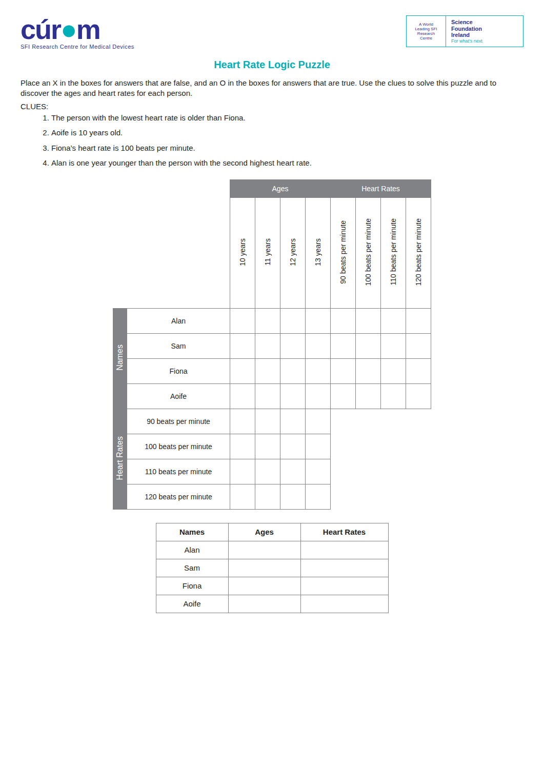cúr●m
SFI Research Centre for Medical Devices
A World
Leading SFI
Research
Centre
Science
Foundation
Ireland
For what's next
Heart Rate Logic Puzzle
Place an X in the boxes for answers that are false, and an O in the boxes for answers that are true. Use the clues to solve this puzzle and to discover the ages and heart rates for each person.
CLUES:
The person with the lowest heart rate is older than Fiona.
Aoife is 10 years old.
Fiona’s heart rate is 100 beats per minute.
Alan is one year younger than the person with the second highest heart rate.
| | | Ages | Heart Rates |
| | | 10 years | 11 years | 12 years | 13 years | 90 beats per minute | 100 beats per minute | 110 beats per minute | 120 beats per minute |
| Names | Alan | | | | | | | | |
| Sam | | | | | | | | |
| Fiona | | | | | | | | |
| Aoife | | | | | | | | |
| Heart Rates | 90 beats per minute | | | | | | | | |
| 100 beats per minute | | | | | | | | |
| 110 beats per minute | | | | | | | | |
| 120 beats per minute | | | | | | | | |
| Names | Ages | Heart Rates |
| --- | --- | --- |
| Alan | | |
| Sam | | |
| Fiona | | |
| Aoife | | |